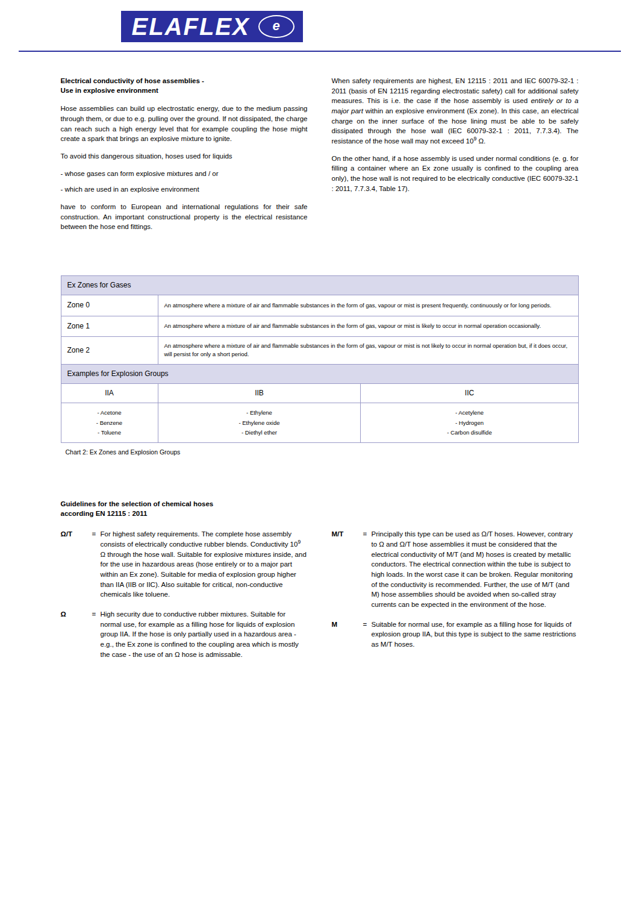ELAFLEX e
Electrical conductivity of hose assemblies -
Use in explosive environment
Hose assemblies can build up electrostatic energy, due to the medium passing through them, or due to e.g. pulling over the ground. If not dissipated, the charge can reach such a high energy level that for example coupling the hose might create a spark that brings an explosive mixture to ignite.
To avoid this dangerous situation, hoses used for liquids
- whose gases can form explosive mixtures and / or
- which are used in an explosive environment
have to conform to European and international regulations for their safe construction. An important constructional property is the electrical resistance between the hose end fittings.
When safety requirements are highest, EN 12115 : 2011 and IEC 60079-32-1 : 2011 (basis of EN 12115 regarding electrostatic safety) call for additional safety measures. This is i.e. the case if the hose assembly is used entirely or to a major part within an explosive environment (Ex zone). In this case, an electrical charge on the inner surface of the hose lining must be able to be safely dissipated through the hose wall (IEC 60079-32-1 : 2011, 7.7.3.4). The resistance of the hose wall may not exceed 109 Ω.
On the other hand, if a hose assembly is used under normal conditions (e. g. for filling a container where an Ex zone usually is confined to the coupling area only), the hose wall is not required to be electrically conductive (IEC 60079-32-1 : 2011, 7.7.3.4, Table 17).
| Ex Zones for Gases |
| Zone 0 | An atmosphere where a mixture of air and flammable substances in the form of gas, vapour or mist is present frequently, continuously or for long periods. |
| Zone 1 | An atmosphere where a mixture of air and flammable substances in the form of gas, vapour or mist is likely to occur in normal operation occasionally. |
| Zone 2 | An atmosphere where a mixture of air and flammable substances in the form of gas, vapour or mist is not likely to occur in normal operation but, if it does occur, will persist for only a short period. |
| Examples for Explosion Groups |
| IIA | IIB | IIC |
| - Acetone - Benzene - Toluene | - Ethylene - Ethylene oxide - Diethyl ether | - Acetylene - Hydrogen - Carbon disulfide |
Chart 2: Ex Zones and Explosion Groups
Guidelines for the selection of chemical hoses
according EN 12115 : 2011
Ω/T
=
For highest safety requirements. The complete hose assembly consists of electrically conductive rubber blends. Conductivity 109 Ω through the hose wall. Suitable for explosive mixtures inside, and for the use in hazardous areas (hose entirely or to a major part within an Ex zone). Suitable for media of explosion group higher than IIA (IIB or IIC). Also suitable for critical, non-conductive chemicals like toluene.
Ω
=
High security due to conductive rubber mixtures. Suitable for normal use, for example as a filling hose for liquids of explosion group IIA. If the hose is only partially used in a hazardous area - e.g., the Ex zone is confined to the coupling area which is mostly the case - the use of an Ω hose is admissable.
M/T
=
Principally this type can be used as Ω/T hoses. However, contrary to Ω and Ω/T hose assemblies it must be considered that the electrical conductivity of M/T (and M) hoses is created by metallic conductors. The electrical connection within the tube is subject to high loads. In the worst case it can be broken. Regular monitoring of the conductivity is recommended. Further, the use of M/T (and M) hose assemblies should be avoided when so-called stray currents can be expected in the environment of the hose.
M
=
Suitable for normal use, for example as a filling hose for liquids of explosion group IIA, but this type is subject to the same restrictions as M/T hoses.